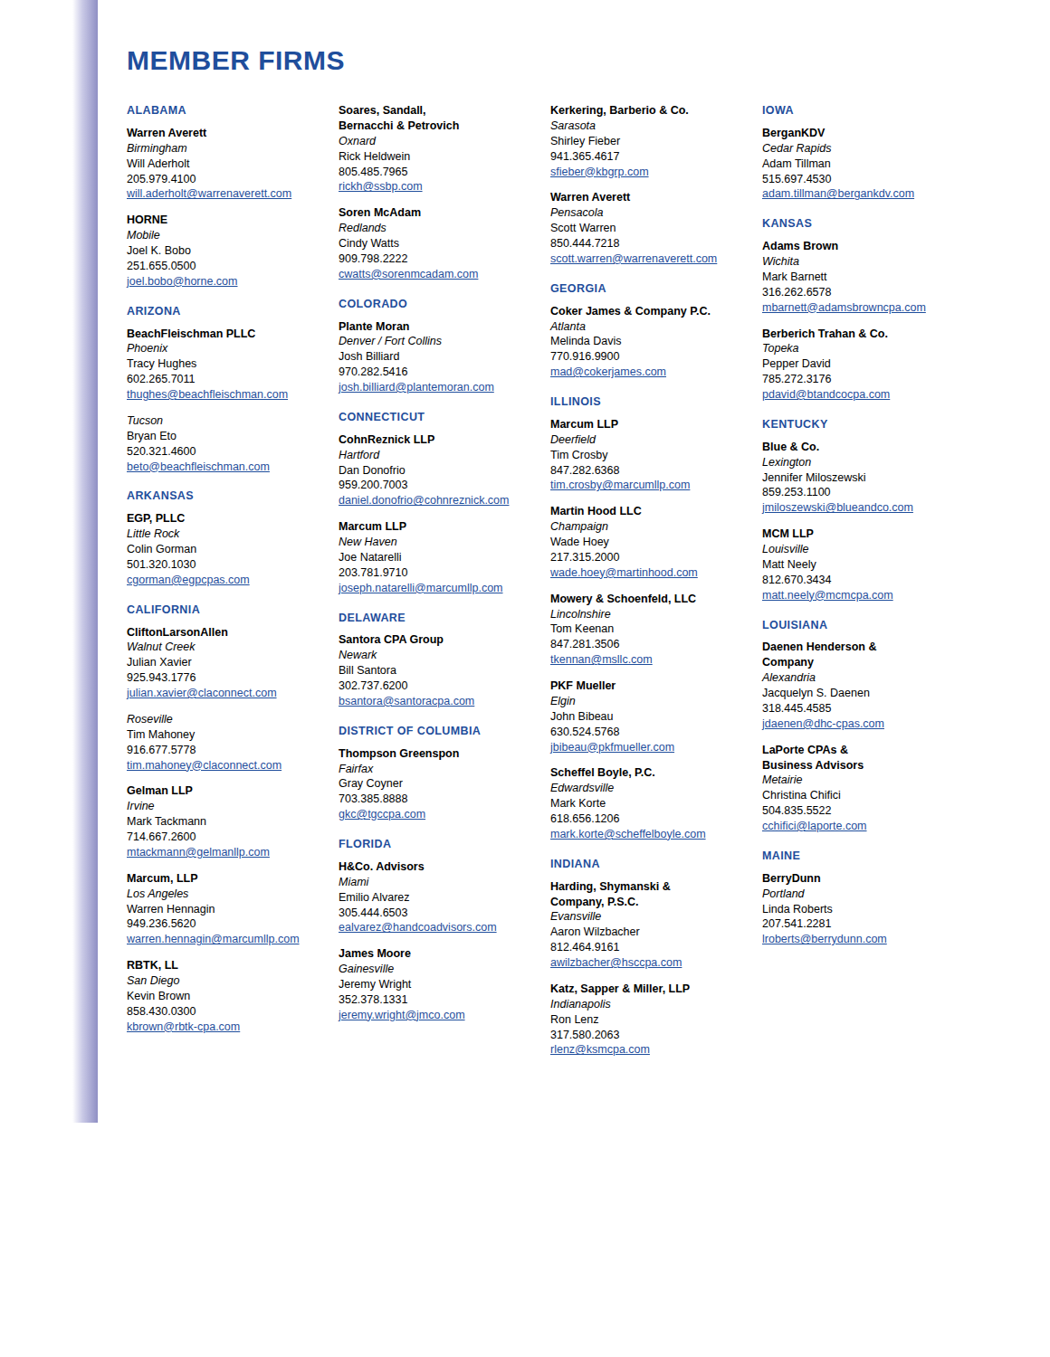MEMBER FIRMS
ALABAMA
Warren Averett
Birmingham
Will Aderholt
205.979.4100
will.aderholt@warrenaverett.com
HORNE
Mobile
Joel K. Bobo
251.655.0500
joel.bobo@horne.com
ARIZONA
BeachFleischman PLLC
Phoenix
Tracy Hughes
602.265.7011
thughes@beachfleischman.com
Tucson
Bryan Eto
520.321.4600
beto@beachfleischman.com
ARKANSAS
EGP, PLLC
Little Rock
Colin Gorman
501.320.1030
cgorman@egpcpas.com
CALIFORNIA
CliftonLarsonAllen
Walnut Creek
Julian Xavier
925.943.1776
julian.xavier@claconnect.com
Roseville
Tim Mahoney
916.677.5778
tim.mahoney@claconnect.com
Gelman LLP
Irvine
Mark Tackmann
714.667.2600
mtackmann@gelmanllp.com
Marcum, LLP
Los Angeles
Warren Hennagin
949.236.5620
warren.hennagin@marcumllp.com
RBTK, LL
San Diego
Kevin Brown
858.430.0300
kbrown@rbtk-cpa.com
Soares, Sandall,
Bernacchi & Petrovich
Oxnard
Rick Heldwein
805.485.7965
rickh@ssbp.com
Soren McAdam
Redlands
Cindy Watts
909.798.2222
cwatts@sorenmcadam.com
COLORADO
Plante Moran
Denver / Fort Collins
Josh Billiard
970.282.5416
josh.billiard@plantemoran.com
CONNECTICUT
CohnReznick LLP
Hartford
Dan Donofrio
959.200.7003
daniel.donofrio@cohnreznick.com
Marcum LLP
New Haven
Joe Natarelli
203.781.9710
joseph.natarelli@marcumllp.com
DELAWARE
Santora CPA Group
Newark
Bill Santora
302.737.6200
bsantora@santoracpa.com
DISTRICT OF COLUMBIA
Thompson Greenspon
Fairfax
Gray Coyner
703.385.8888
gkc@tgccpa.com
FLORIDA
H&Co. Advisors
Miami
Emilio Alvarez
305.444.6503
ealvarez@handcoadvisors.com
James Moore
Gainesville
Jeremy Wright
352.378.1331
jeremy.wright@jmco.com
Kerkering, Barberio & Co.
Sarasota
Shirley Fieber
941.365.4617
sfieber@kbgrp.com
Warren Averett
Pensacola
Scott Warren
850.444.7218
scott.warren@warrenaverett.com
GEORGIA
Coker James & Company P.C.
Atlanta
Melinda Davis
770.916.9900
mad@cokerjames.com
ILLINOIS
Marcum LLP
Deerfield
Tim Crosby
847.282.6368
tim.crosby@marcumllp.com
Martin Hood LLC
Champaign
Wade Hoey
217.315.2000
wade.hoey@martinhood.com
Mowery & Schoenfeld, LLC
Lincolnshire
Tom Keenan
847.281.3506
tkennan@msllc.com
PKF Mueller
Elgin
John Bibeau
630.524.5768
jbibeau@pkfmueller.com
Scheffel Boyle, P.C.
Edwardsville
Mark Korte
618.656.1206
mark.korte@scheffelboyle.com
INDIANA
Harding, Shymanski &
Company, P.S.C.
Evansville
Aaron Wilzbacher
812.464.9161
awilzbacher@hsccpa.com
Katz, Sapper & Miller, LLP
Indianapolis
Ron Lenz
317.580.2063
rlenz@ksmcpa.com
IOWA
BerganKDV
Cedar Rapids
Adam Tillman
515.697.4530
adam.tillman@bergankdv.com
KANSAS
Adams Brown
Wichita
Mark Barnett
316.262.6578
mbarnett@adamsbrowncpa.com
Berberich Trahan & Co.
Topeka
Pepper David
785.272.3176
pdavid@btandcocpa.com
KENTUCKY
Blue & Co.
Lexington
Jennifer Miloszewski
859.253.1100
jmiloszewski@blueandco.com
MCM LLP
Louisville
Matt Neely
812.670.3434
matt.neely@mcmcpa.com
LOUISIANA
Daenen Henderson &
Company
Alexandria
Jacquelyn S. Daenen
318.445.4585
jdaenen@dhc-cpas.com
LaPorte CPAs &
Business Advisors
Metairie
Christina Chifici
504.835.5522
cchifici@laporte.com
MAINE
BerryDunn
Portland
Linda Roberts
207.541.2281
lroberts@berrydunn.com